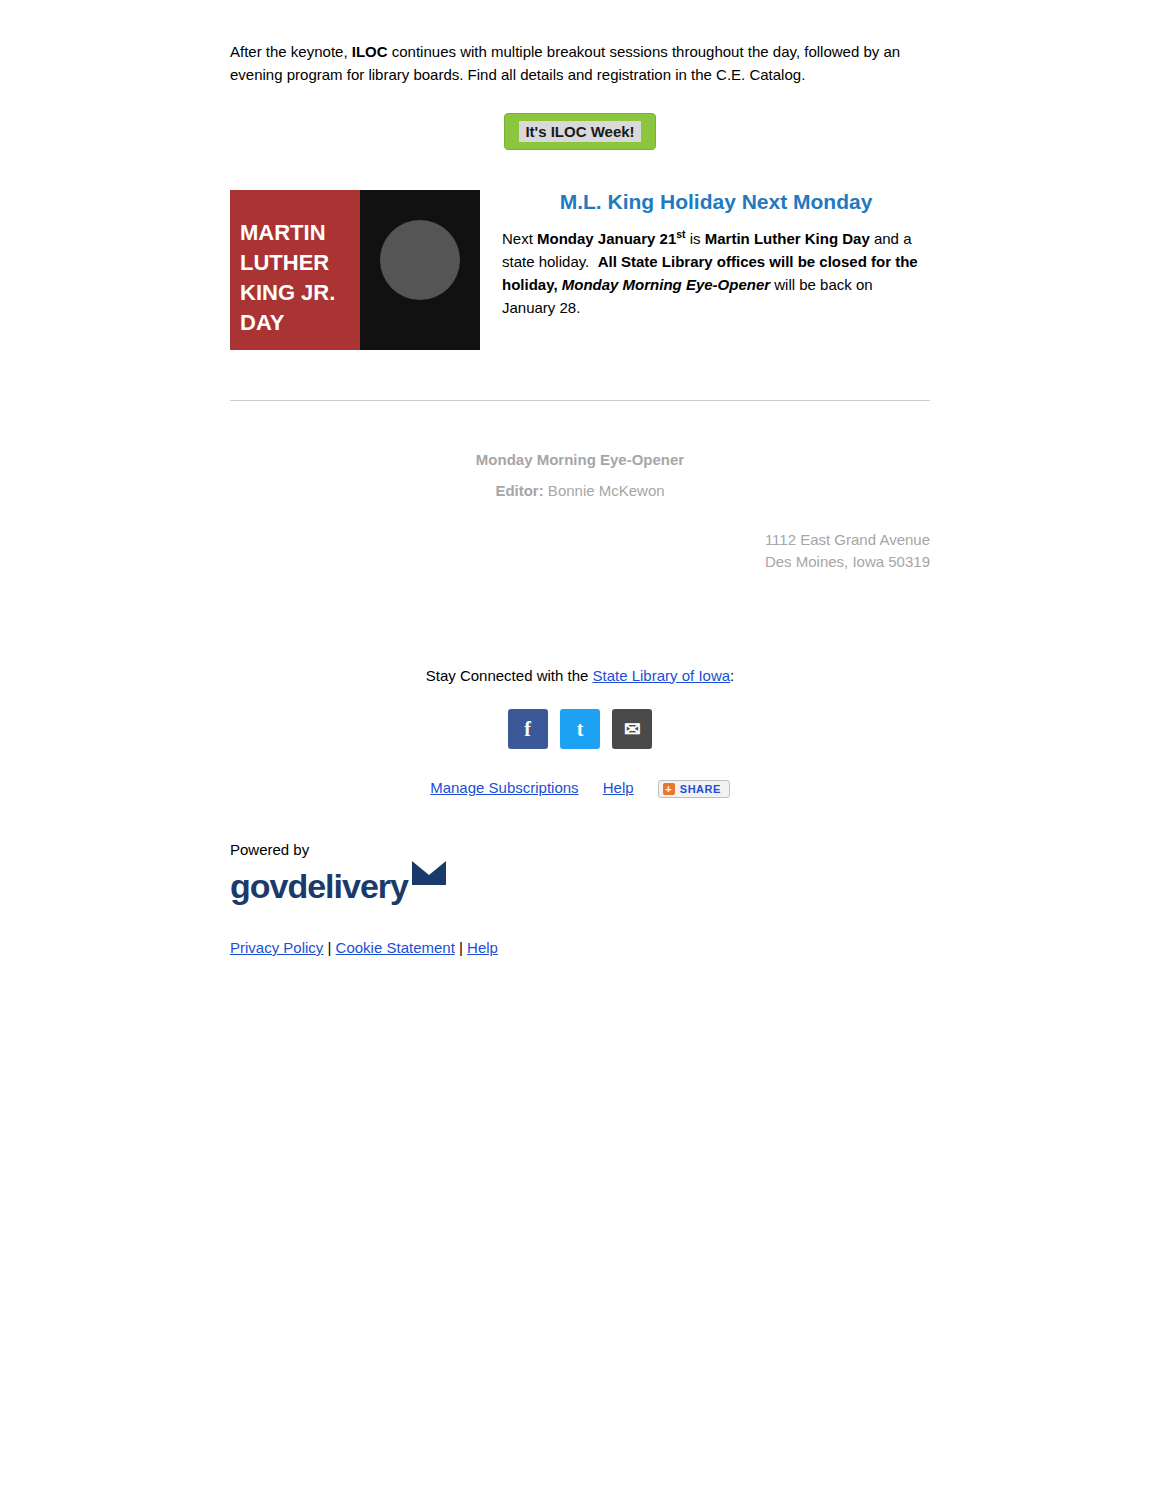After the keynote, ILOC continues with multiple breakout sessions throughout the day, followed by an evening program for library boards. Find all details and registration in the C.E. Catalog.
It's ILOC Week!
M.L. King Holiday Next Monday
Next Monday January 21st is Martin Luther King Day and a state holiday. All State Library offices will be closed for the holiday, Monday Morning Eye-Opener will be back on January 28.
Monday Morning Eye-Opener
Editor: Bonnie McKewon
1112 East Grand Avenue
Des Moines, Iowa 50319
Stay Connected with the State Library of Iowa:
f t ✉
Manage Subscriptions Help +SHARE
Powered by
govdelivery
Privacy Policy | Cookie Statement | Help